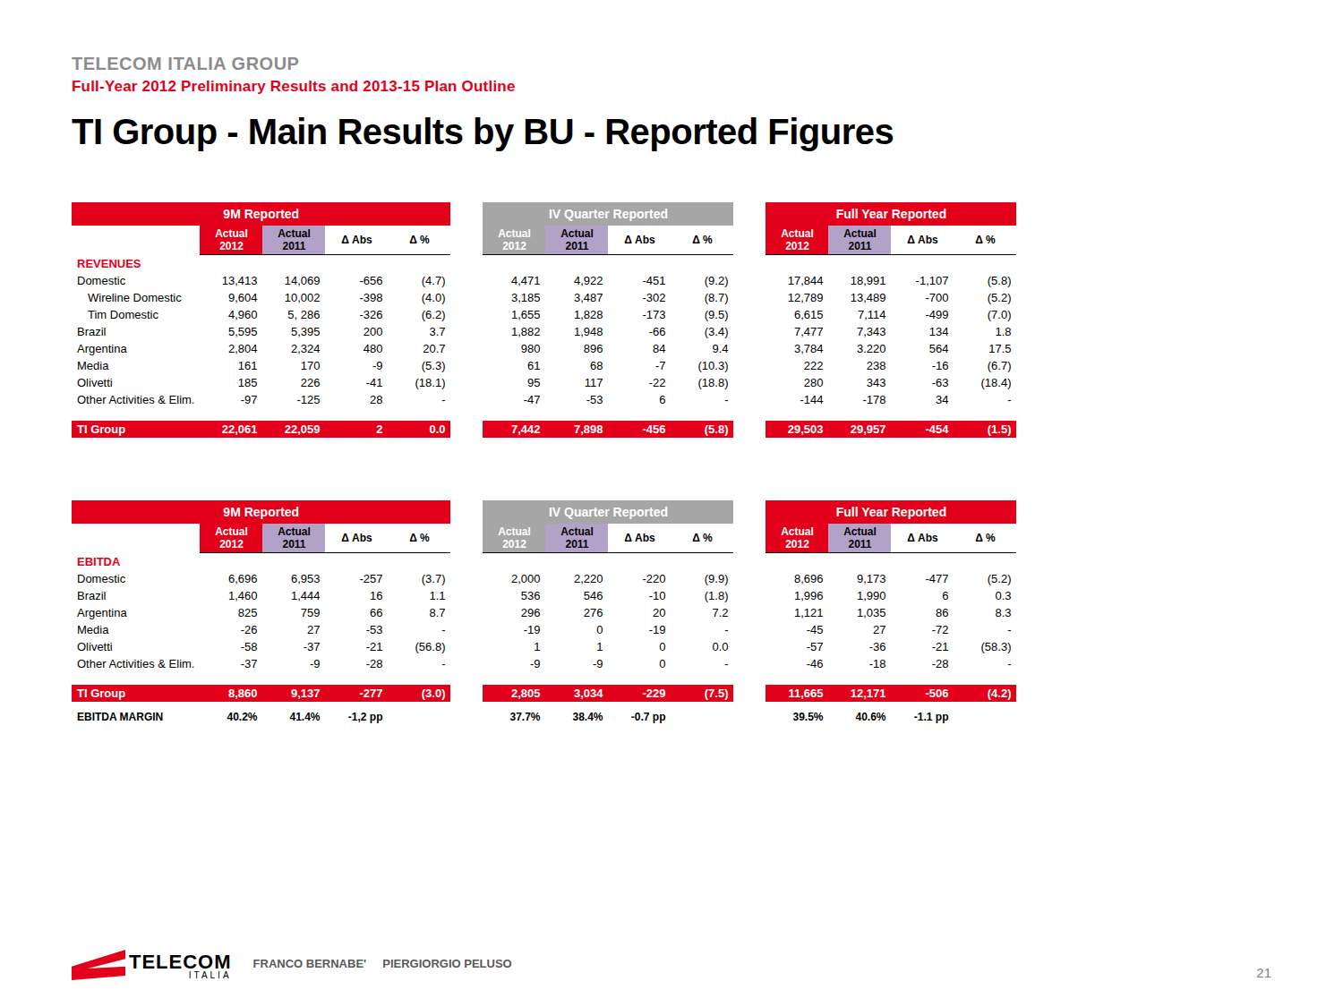TELECOM ITALIA GROUP
Full-Year 2012 Preliminary Results and 2013-15 Plan Outline
TI Group - Main Results by BU - Reported Figures
Euro mln
9M Reported
| | Actual 2012 | Actual 2011 | Δ Abs | Δ % |
| --- | --- | --- | --- | --- |
| REVENUES | |
| Domestic | 13,413 | 14,069 | -656 | (4.7) |
| Wireline Domestic | 9,604 | 10,002 | -398 | (4.0) |
| Tim Domestic | 4,960 | 5, 286 | -326 | (6.2) |
| Brazil | 5,595 | 5,395 | 200 | 3.7 |
| Argentina | 2,804 | 2,324 | 480 | 20.7 |
| Media | 161 | 170 | -9 | (5.3) |
| Olivetti | 185 | 226 | -41 | (18.1) |
| Other Activities & Elim. | -97 | -125 | 28 | - |
| TI Group | 22,061 | 22,059 | 2 | 0.0 |
IV Quarter Reported
| Actual 2012 | Actual 2011 | Δ Abs | Δ % |
| --- | --- | --- | --- |
| 4,471 | 4,922 | -451 | (9.2) |
| 3,185 | 3,487 | -302 | (8.7) |
| 1,655 | 1,828 | -173 | (9.5) |
| 1,882 | 1,948 | -66 | (3.4) |
| 980 | 896 | 84 | 9.4 |
| 61 | 68 | -7 | (10.3) |
| 95 | 117 | -22 | (18.8) |
| -47 | -53 | 6 | - |
| 7,442 | 7,898 | -456 | (5.8) |
Full Year Reported
| Actual 2012 | Actual 2011 | Δ Abs | Δ % |
| --- | --- | --- | --- |
| 17,844 | 18,991 | -1,107 | (5.8) |
| 12,789 | 13,489 | -700 | (5.2) |
| 6,615 | 7,114 | -499 | (7.0) |
| 7,477 | 7,343 | 134 | 1.8 |
| 3,784 | 3.220 | 564 | 17.5 |
| 222 | 238 | -16 | (6.7) |
| 280 | 343 | -63 | (18.4) |
| -144 | -178 | 34 | - |
| 29,503 | 29,957 | -454 | (1.5) |
9M Reported
| | Actual 2012 | Actual 2011 | Δ Abs | Δ % |
| --- | --- | --- | --- | --- |
| EBITDA | |
| Domestic | 6,696 | 6,953 | -257 | (3.7) |
| Brazil | 1,460 | 1,444 | 16 | 1.1 |
| Argentina | 825 | 759 | 66 | 8.7 |
| Media | -26 | 27 | -53 | - |
| Olivetti | -58 | -37 | -21 | (56.8) |
| Other Activities & Elim. | -37 | -9 | -28 | - |
| TI Group | 8,860 | 9,137 | -277 | (3.0) |
| EBITDA MARGIN | 40.2% | 41.4% | -1,2 pp | |
IV Quarter Reported
| Actual 2012 | Actual 2011 | Δ Abs | Δ % |
| --- | --- | --- | --- |
| 2,000 | 2,220 | -220 | (9.9) |
| 536 | 546 | -10 | (1.8) |
| 296 | 276 | 20 | 7.2 |
| -19 | 0 | -19 | - |
| 1 | 1 | 0 | 0.0 |
| -9 | -9 | 0 | - |
| 2,805 | 3,034 | -229 | (7.5) |
| 37.7% | 38.4% | -0.7 pp | |
Full Year Reported
| Actual 2012 | Actual 2011 | Δ Abs | Δ % |
| --- | --- | --- | --- |
| 8,696 | 9,173 | -477 | (5.2) |
| 1,996 | 1,990 | 6 | 0.3 |
| 1,121 | 1,035 | 86 | 8.3 |
| -45 | 27 | -72 | - |
| -57 | -36 | -21 | (58.3) |
| -46 | -18 | -28 | - |
| 11,665 | 12,171 | -506 | (4.2) |
| 39.5% | 40.6% | -1.1 pp | |
TELECOM
ITALIA
FRANCO BERNABE' PIERGIORGIO PELUSO
21